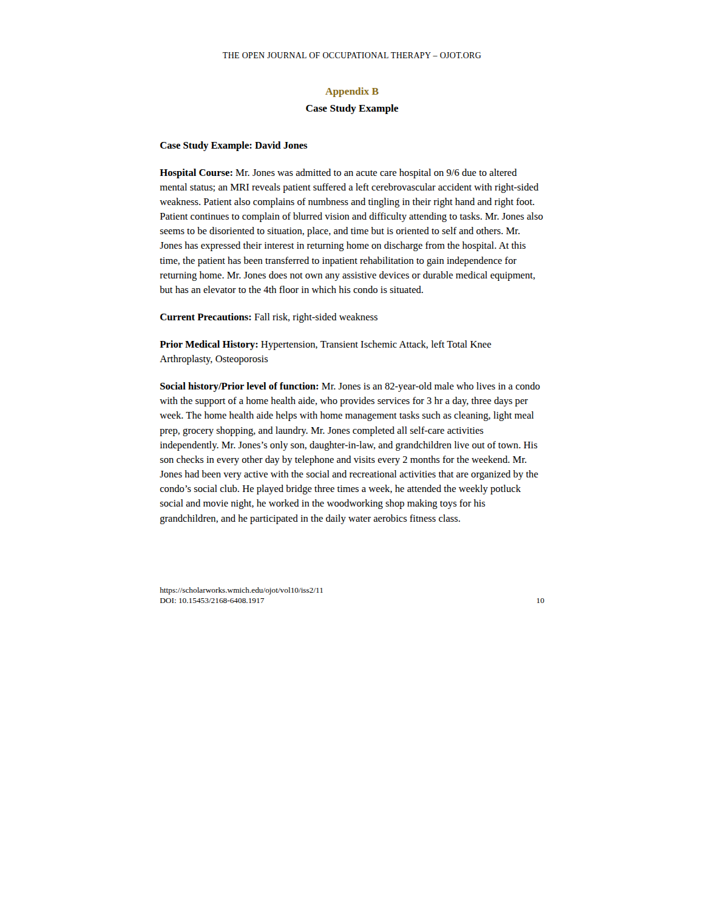THE OPEN JOURNAL OF OCCUPATIONAL THERAPY – OJOT.ORG
Appendix B
Case Study Example
Case Study Example: David Jones
Hospital Course: Mr. Jones was admitted to an acute care hospital on 9/6 due to altered mental status; an MRI reveals patient suffered a left cerebrovascular accident with right-sided weakness. Patient also complains of numbness and tingling in their right hand and right foot. Patient continues to complain of blurred vision and difficulty attending to tasks. Mr. Jones also seems to be disoriented to situation, place, and time but is oriented to self and others. Mr. Jones has expressed their interest in returning home on discharge from the hospital. At this time, the patient has been transferred to inpatient rehabilitation to gain independence for returning home. Mr. Jones does not own any assistive devices or durable medical equipment, but has an elevator to the 4th floor in which his condo is situated.
Current Precautions: Fall risk, right-sided weakness
Prior Medical History: Hypertension, Transient Ischemic Attack, left Total Knee Arthroplasty, Osteoporosis
Social history/Prior level of function: Mr. Jones is an 82-year-old male who lives in a condo with the support of a home health aide, who provides services for 3 hr a day, three days per week. The home health aide helps with home management tasks such as cleaning, light meal prep, grocery shopping, and laundry. Mr. Jones completed all self-care activities independently. Mr. Jones’s only son, daughter-in-law, and grandchildren live out of town. His son checks in every other day by telephone and visits every 2 months for the weekend. Mr. Jones had been very active with the social and recreational activities that are organized by the condo’s social club. He played bridge three times a week, he attended the weekly potluck social and movie night, he worked in the woodworking shop making toys for his grandchildren, and he participated in the daily water aerobics fitness class.
https://scholarworks.wmich.edu/ojot/vol10/iss2/11
DOI: 10.15453/2168-6408.1917
10